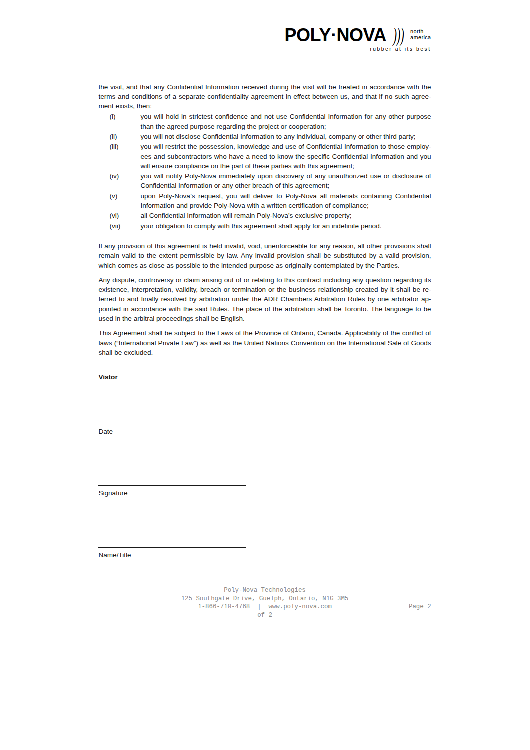POLY·NOVA ))) north
america
rubber at its best
the visit, and that any Confidential Information received during the visit will be treated in accordance with the terms and conditions of a separate confidentiality agreement in effect between us, and that if no such agreement exists, then:
(i) you will hold in strictest confidence and not use Confidential Information for any other purpose than the agreed purpose regarding the project or cooperation;
(ii) you will not disclose Confidential Information to any individual, company or other third party;
(iii) you will restrict the possession, knowledge and use of Confidential Information to those employees and subcontractors who have a need to know the specific Confidential Information and you will ensure compliance on the part of these parties with this agreement;
(iv) you will notify Poly-Nova immediately upon discovery of any unauthorized use or disclosure of Confidential Information or any other breach of this agreement;
(v) upon Poly-Nova’s request, you will deliver to Poly-Nova all materials containing Confidential Information and provide Poly-Nova with a written certification of compliance;
(vi) all Confidential Information will remain Poly-Nova’s exclusive property;
(vii) your obligation to comply with this agreement shall apply for an indefinite period.
If any provision of this agreement is held invalid, void, unenforceable for any reason, all other provisions shall remain valid to the extent permissible by law. Any invalid provision shall be substituted by a valid provision, which comes as close as possible to the intended purpose as originally contemplated by the Parties.
Any dispute, controversy or claim arising out of or relating to this contract including any question regarding its existence, interpretation, validity, breach or termination or the business relationship created by it shall be referred to and finally resolved by arbitration under the ADR Chambers Arbitration Rules by one arbitrator appointed in accordance with the said Rules. The place of the arbitration shall be Toronto. The language to be used in the arbitral proceedings shall be English.
This Agreement shall be subject to the Laws of the Province of Ontario, Canada. Applicability of the conflict of laws (“International Private Law”) as well as the United Nations Convention on the International Sale of Goods shall be excluded.
Vistor
Date
Signature
Name/Title
Poly-Nova Technologies
125 Southgate Drive, Guelph, Ontario, N1G 3M5
1-866-710-4768 | www.poly-nova.com Page 2
of 2